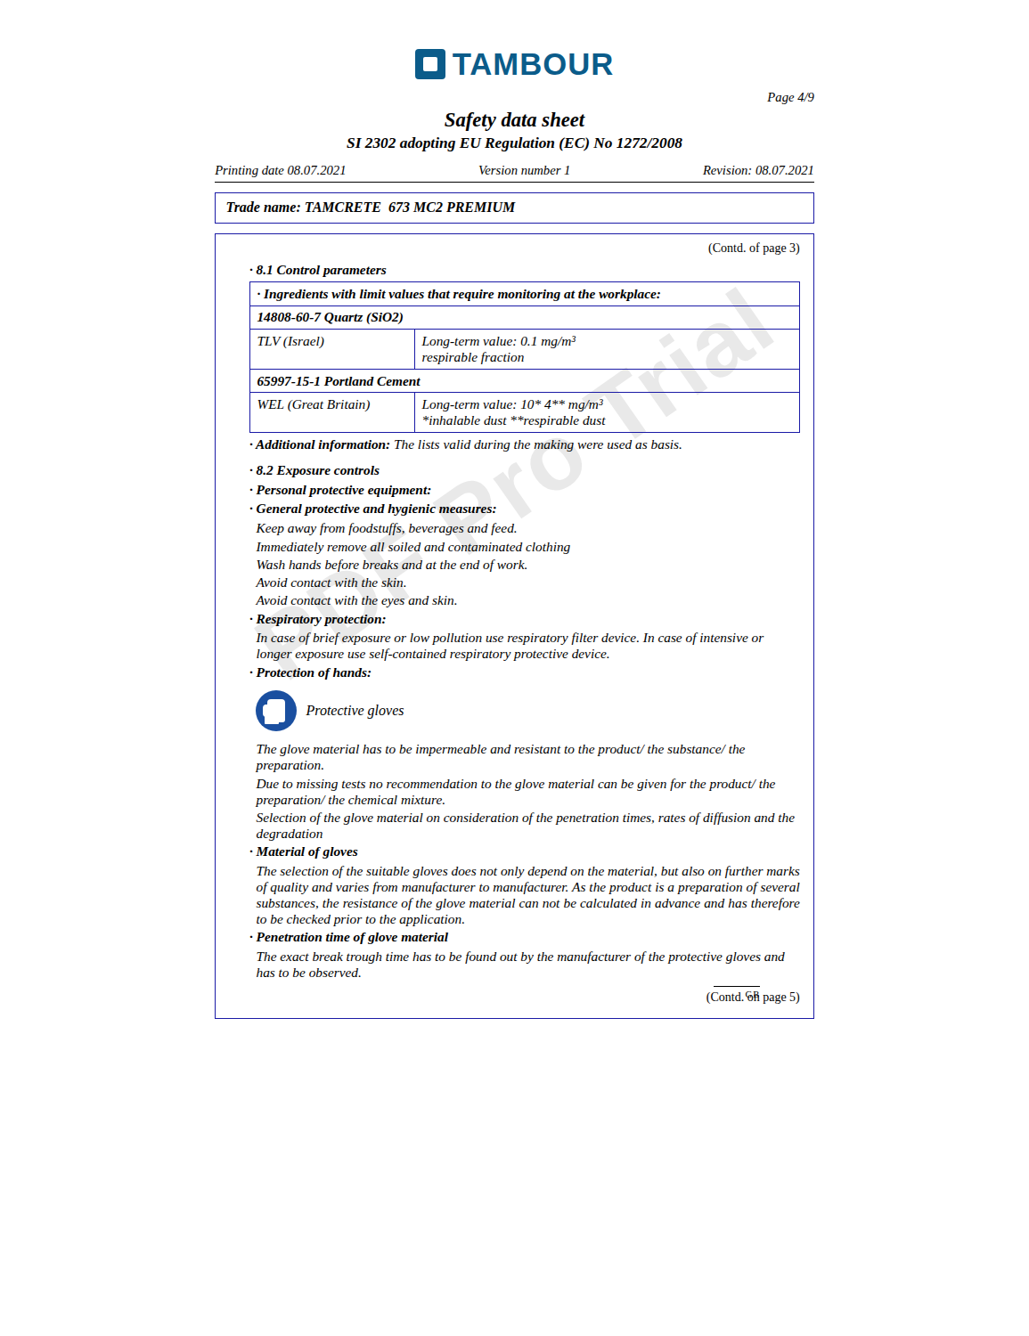PDF Pro Trial
TAMBOUR
Page 4/9
Safety data sheet
SI 2302 adopting EU Regulation (EC) No 1272/2008
Printing date 08.07.2021 Version number 1 Revision: 08.07.2021
Trade name: TAMCRETE 673 MC2 PREMIUM
(Contd. of page 3)
· 8.1 Control parameters
| · Ingredients with limit values that require monitoring at the workplace: |
| 14808-60-7 Quartz (SiO2) |
| TLV (Israel) | Long-term value: 0.1 mg/m³ respirable fraction |
| 65997-15-1 Portland Cement |
| WEL (Great Britain) | Long-term value: 10* 4** mg/m³ *inhalable dust **respirable dust |
· Additional information: The lists valid during the making were used as basis.
· 8.2 Exposure controls
· Personal protective equipment:
· General protective and hygienic measures:
Keep away from foodstuffs, beverages and feed.
Immediately remove all soiled and contaminated clothing
Wash hands before breaks and at the end of work.
Avoid contact with the skin.
Avoid contact with the eyes and skin.
· Respiratory protection:
In case of brief exposure or low pollution use respiratory filter device. In case of intensive or longer exposure use self-contained respiratory protective device.
· Protection of hands:
Protective gloves
The glove material has to be impermeable and resistant to the product/ the substance/ the preparation.
Due to missing tests no recommendation to the glove material can be given for the product/ the preparation/ the chemical mixture.
Selection of the glove material on consideration of the penetration times, rates of diffusion and the degradation
· Material of gloves
The selection of the suitable gloves does not only depend on the material, but also on further marks of quality and varies from manufacturer to manufacturer. As the product is a preparation of several substances, the resistance of the glove material can not be calculated in advance and has therefore to be checked prior to the application.
· Penetration time of glove material
The exact break trough time has to be found out by the manufacturer of the protective gloves and has to be observed.
(Contd. on page 5)
GB